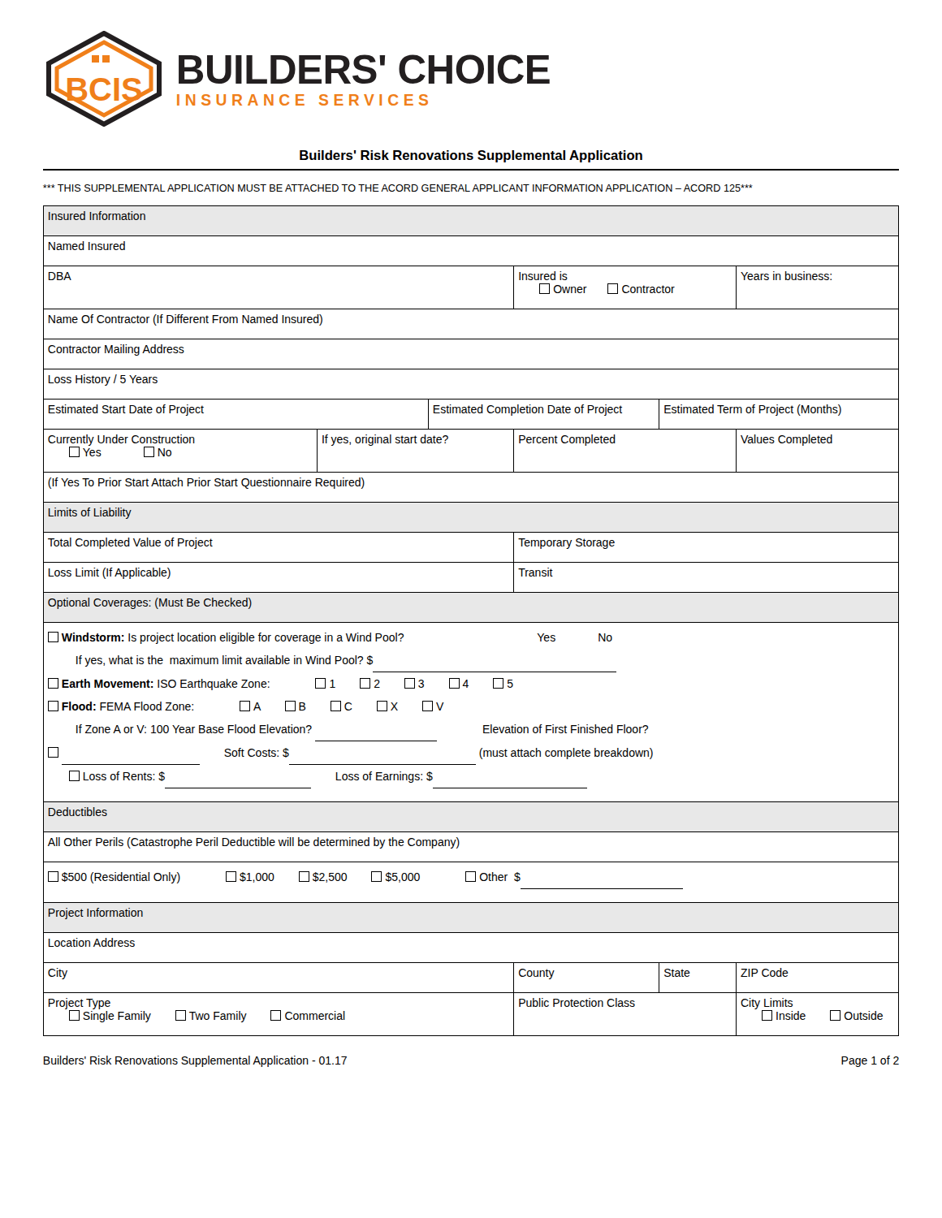BCIS
BUILDERS' CHOICE
INSURANCE SERVICES
Builders' Risk Renovations Supplemental Application
*** THIS SUPPLEMENTAL APPLICATION MUST BE ATTACHED TO THE ACORD GENERAL APPLICANT INFORMATION APPLICATION – ACORD 125***
| Insured Information |
| Named Insured |
| DBA | Insured is Owner Contractor | Years in business: |
| Name Of Contractor (If Different From Named Insured) |
| Contractor Mailing Address |
| Loss History / 5 Years |
| Estimated Start Date of Project | Estimated Completion Date of Project | Estimated Term of Project (Months) |
| Currently Under Construction Yes No | If yes, original start date? | Percent Completed | Values Completed |
| (If Yes To Prior Start Attach Prior Start Questionnaire Required) |
| Limits of Liability |
| Total Completed Value of Project | Temporary Storage |
| Loss Limit (If Applicable) | Transit |
| Optional Coverages: (Must Be Checked) |
| Windstorm: Is project location eligible for coverage in a Wind Pool? Yes No If yes, what is the maximum limit available in Wind Pool? $ Earth Movement: ISO Earthquake Zone: 1 2 3 4 5 Flood: FEMA Flood Zone: A B C X V If Zone A or V: 100 Year Base Flood Elevation? Elevation of First Finished Floor? Soft Costs: $ (must attach complete breakdown) Loss of Rents: $ Loss of Earnings: $ |
| Deductibles |
| All Other Perils (Catastrophe Peril Deductible will be determined by the Company) |
| $500 (Residential Only) $1,000 $2,500 $5,000 Other $ |
| Project Information |
| Location Address |
| City | County | State | ZIP Code |
| Project Type Single Family Two Family Commercial | Public Protection Class | City Limits Inside Outside |
Builders' Risk Renovations Supplemental Application - 01.17
Page 1 of 2